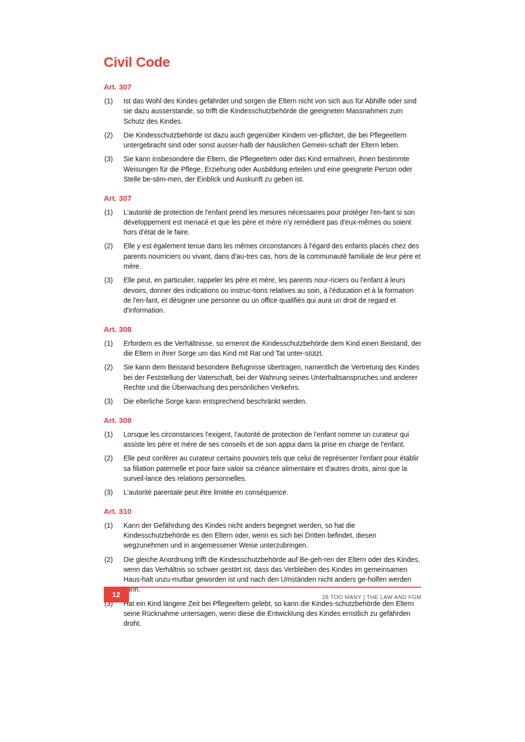Civil Code
Art. 307
(1)
Ist das Wohl des Kindes gefährdet und sorgen die Eltern nicht von sich aus für Abhilfe oder sind sie dazu ausserstande, so trifft die Kindesschutzbehörde die geeigneten Massnahmen zum Schutz des Kindes.
(2)
Die Kindesschutzbehörde ist dazu auch gegenüber Kindern ver-pflichtet, die bei Pflegeeltern untergebracht sind oder sonst ausser-halb der häuslichen Gemein-schaft der Eltern leben.
(3)
Sie kann insbesondere die Eltern, die Pflegeeltern oder das Kind ermahnen, ihnen bestimmte Weisungen für die Pflege, Erziehung oder Ausbildung erteilen und eine geeignete Person oder Stelle be-stim-men, der Einblick und Auskunft zu geben ist.
Art. 307
(1)
L'autorité de protection de l'enfant prend les mesures nécessaires pour protéger l'en-fant si son développement est menacé et que les père et mère n'y remédient pas d'eux-mêmes ou soient hors d'état de le faire.
(2)
Elle y est également tenue dans les mêmes circonstances à l'égard des enfants placés chez des parents nourriciers ou vivant, dans d'au-tres cas, hors de la communauté familiale de leur père et mère.
(3)
Elle peut, en particulier, rappeler les père et mère, les parents nour-riciers ou l'enfant à leurs devoirs, donner des indications ou instruc-tions relatives au soin, à l'éducation et à la formation de l'en-fant, et désigner une personne ou un office qualifiés qui aura un droit de regard et d'information.
Art. 308
(1)
Erfordern es die Verhältnisse, so ernennt die Kindesschutzbehörde dem Kind einen Beistand, der die Eltern in ihrer Sorge um das Kind mit Rat und Tat unter-stützt.
(2)
Sie kann dem Beistand besondere Befugnisse übertragen, namentlich die Vertretung des Kindes bei der Feststellung der Vaterschaft, bei der Wahrung seines Unterhaltsanspruches und anderer Rechte und die Überwachung des persönlichen Verkehrs.
(3)
Die elterliche Sorge kann entsprechend beschränkt werden.
Art. 308
(1)
Lorsque les circonstances l'exigent, l'autorité de protection de l'enfant nomme un curateur qui assiste les père et mère de ses conseils et de son appui dans la prise en charge de l'enfant.
(2)
Elle peut conférer au curateur certains pouvoirs tels que celui de représenter l'enfant pour établir sa filiation paternelle et pour faire valoir sa créance alimentaire et d'autres droits, ainsi que la surveil-lance des relations personnelles.
(3)
L'autorité parentale peut être limitée en conséquence.
Art. 310
(1)
Kann der Gefährdung des Kindes nicht anders begegnet werden, so hat die Kindesschutzbehörde es den Eltern oder, wenn es sich bei Dritten befindet, diesen wegzunehmen und in angemessener Weise unterzubringen.
(2)
Die gleiche Anordnung trifft die Kindesschutzbehörde auf Be-geh-ren der Eltern oder des Kindes, wenn das Verhältnis so schwer gestört ist, dass das Verbleiben des Kindes im gemeinsamen Haus-halt unzu-mutbar geworden ist und nach den Umständen nicht anders ge-holfen werden kann.
(3)
Hat ein Kind längere Zeit bei Pflegeeltern gelebt, so kann die Kindes-schutzbehörde den Eltern seine Rücknahme untersagen, wenn diese die Entwicklung des Kindes ernstlich zu gefährden droht.
12
28 TOO MANY | THE LAW AND FGM